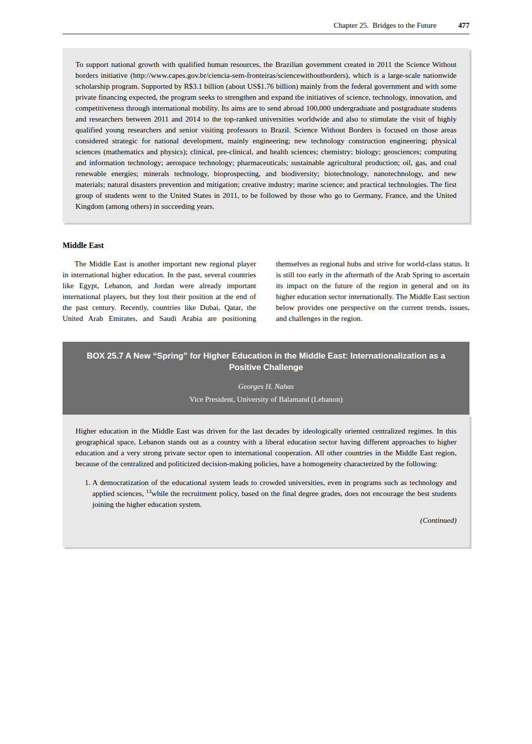Chapter 25. Bridges to the Future 477
To support national growth with qualified human resources, the Brazilian government created in 2011 the Science Without borders initiative (http://www.capes.gov.br/ciencia-sem-fronteiras/sciencewithoutborders), which is a large-scale nationwide scholarship program. Supported by R$3.1 billion (about US$1.76 billion) mainly from the federal government and with some private financing expected, the program seeks to strengthen and expand the initiatives of science, technology, innovation, and competitiveness through international mobility. Its aims are to send abroad 100,000 undergraduate and postgraduate students and researchers between 2011 and 2014 to the top-ranked universities worldwide and also to stimulate the visit of highly qualified young researchers and senior visiting professors to Brazil. Science Without Borders is focused on those areas considered strategic for national development, mainly engineering; new technology construction engineering; physical sciences (mathematics and physics); clinical, pre-clinical, and health sciences; chemistry; biology; geosciences; computing and information technology; aerospace technology; pharmaceuticals; sustainable agricultural production; oil, gas, and coal renewable energies; minerals technology, bioprospecting, and biodiversity; biotechnology, nanotechnology, and new materials; natural disasters prevention and mitigation; creative industry; marine science; and practical technologies. The first group of students went to the United States in 2011, to be followed by those who go to Germany, France, and the United Kingdom (among others) in succeeding years.
Middle East
The Middle East is another important new regional player in international higher education. In the past, several countries like Egypt, Lebanon, and Jordan were already important international players, but they lost their position at the end of the past century. Recently, countries like Dubai, Qatar, the United Arab Emirates, and Saudi Arabia are positioning themselves as regional hubs and strive for world-class status. It is still too early in the aftermath of the Arab Spring to ascertain its impact on the future of the region in general and on its higher education sector internationally. The Middle East section below provides one perspective on the current trends, issues, and challenges in the region.
BOX 25.7 A New “Spring” for Higher Education in the Middle East: Internationalization as a Positive Challenge
Georges H. Nahas
Vice President, University of Balamand (Lebanon)
Higher education in the Middle East was driven for the last decades by ideologically oriented centralized regimes. In this geographical space, Lebanon stands out as a country with a liberal education sector having different approaches to higher education and a very strong private sector open to international cooperation. All other countries in the Middle East region, because of the centralized and politicized decision-making policies, have a homogeneity characterized by the following:
A democratization of the educational system leads to crowded universities, even in programs such as technology and applied sciences, 13while the recruitment policy, based on the final degree grades, does not encourage the best students joining the higher education system.
(Continued)